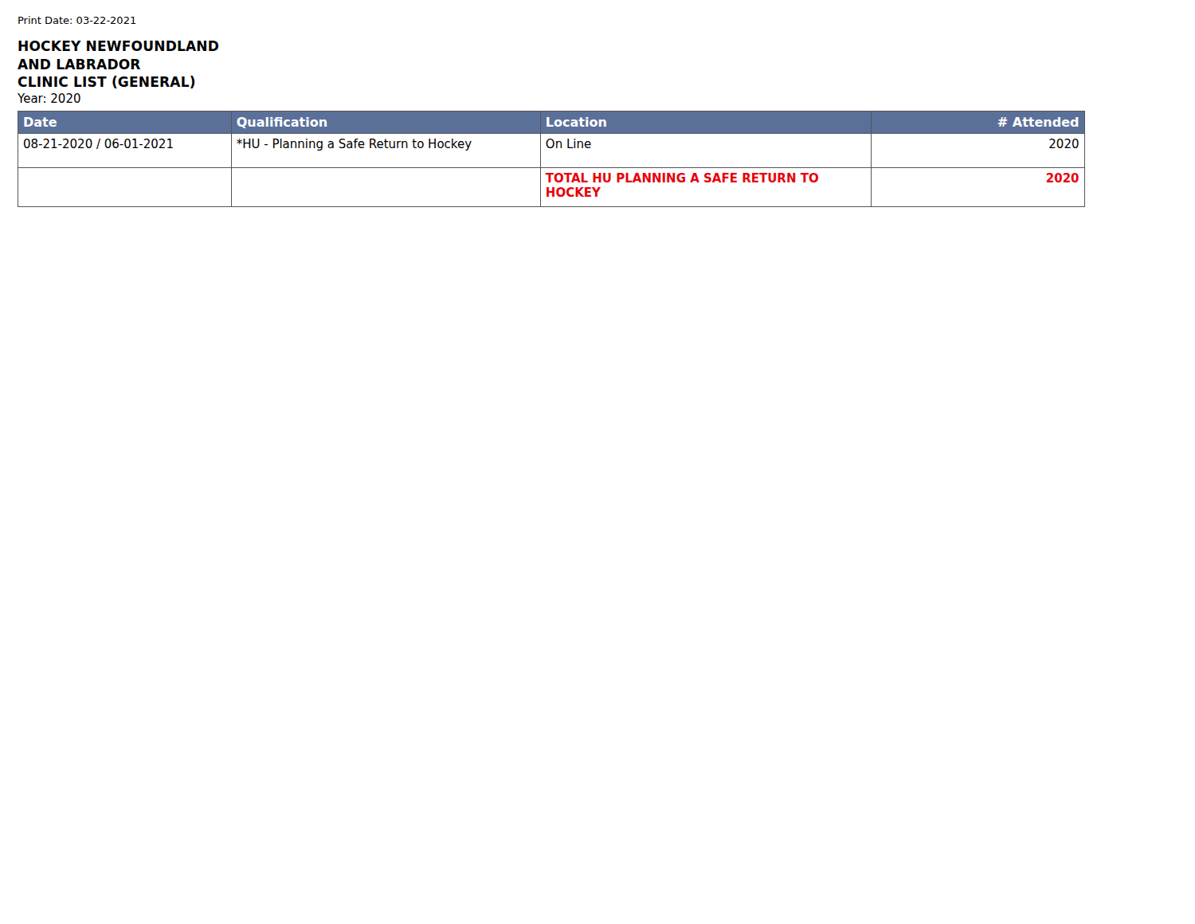Print Date: 03-22-2021
HOCKEY NEWFOUNDLAND
AND LABRADOR
CLINIC LIST (GENERAL)
Year: 2020
| Date | Qualification | Location | # Attended |
| --- | --- | --- | --- |
| 08-21-2020 / 06-01-2021 | *HU - Planning a Safe Return to Hockey | On Line | 2020 |
| | | TOTAL HU PLANNING A SAFE RETURN TO HOCKEY | 2020 |